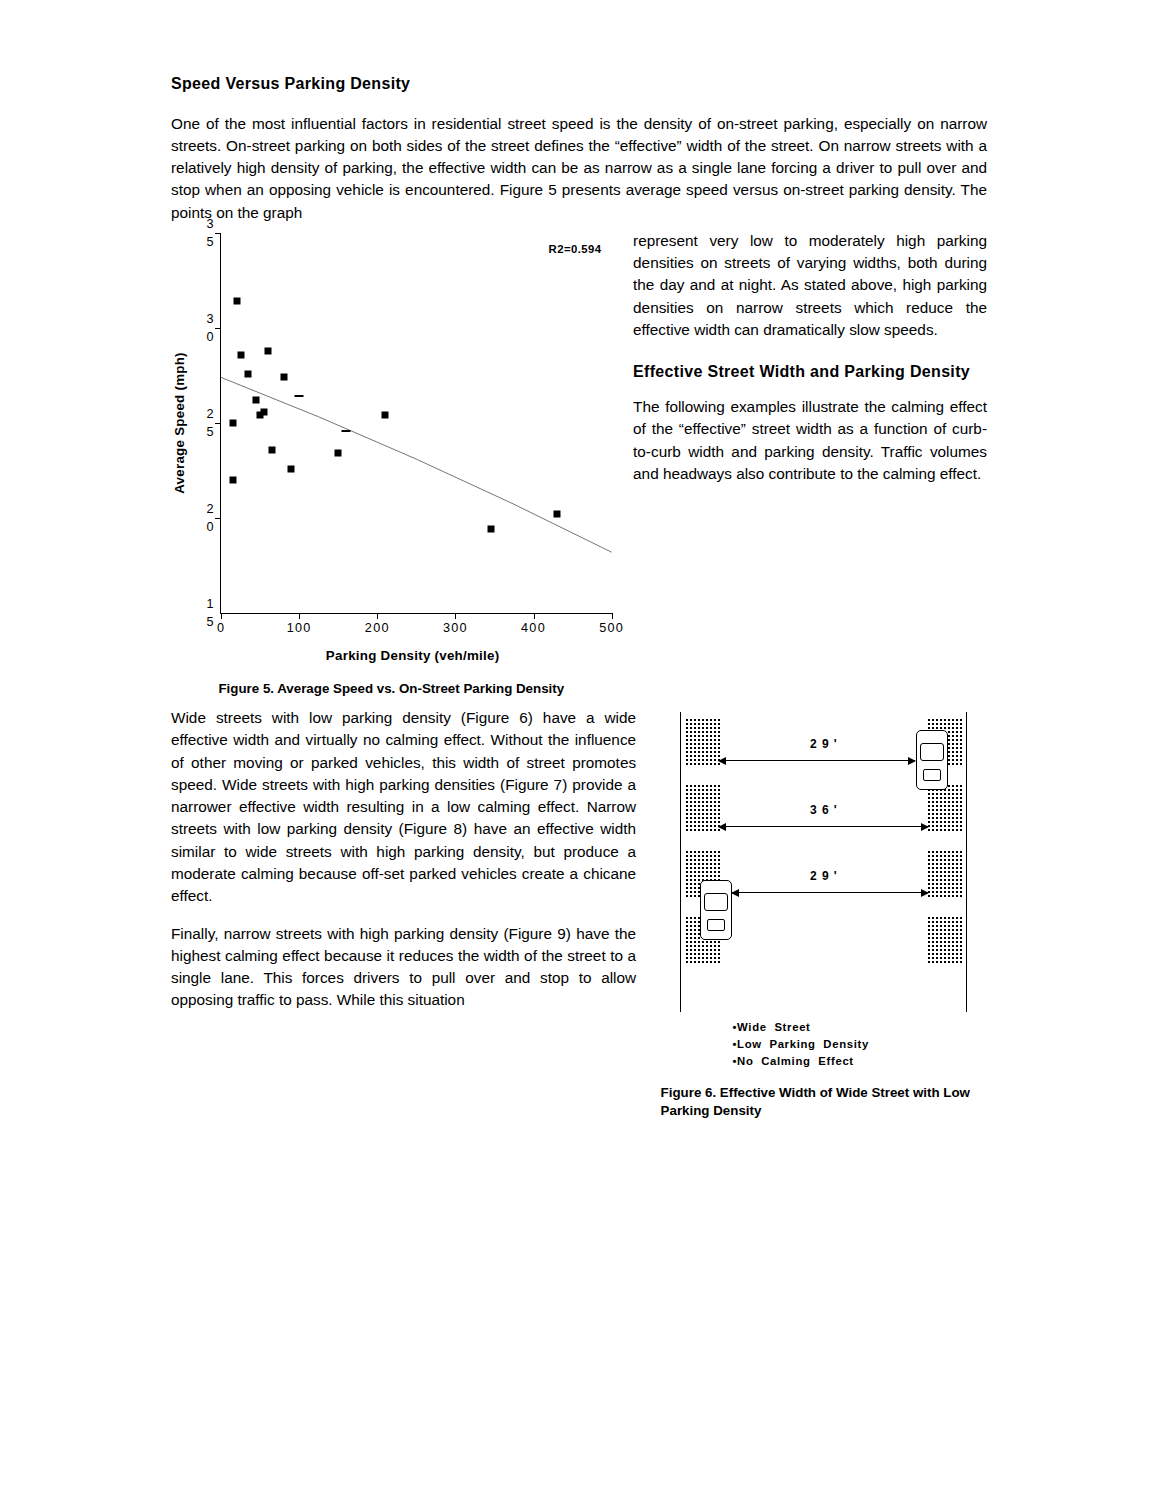Speed Versus Parking Density
One of the most influential factors in residential street speed is the density of on-street parking, especially on narrow streets. On-street parking on both sides of the street defines the “effective” width of the street. On narrow streets with a relatively high density of parking, the effective width can be as narrow as a single lane forcing a driver to pull over and stop when an opposing vehicle is encountered. Figure 5 presents average speed versus on-street parking density. The points on the graph
R2=0.594 Average Speed (mph) 3 5 3 0 2 5 2 0 1 5 0 100 200 300 400 500
Parking Density (veh/mile)
Figure 5. Average Speed vs. On-Street Parking Density
represent very low to moderately high parking densities on streets of varying widths, both during the day and at night. As stated above, high parking densities on narrow streets which reduce the effective width can dramatically slow speeds.
Effective Street Width and Parking Density
The following examples illustrate the calming effect of the “effective” street width as a function of curb-to-curb width and parking density. Traffic volumes and headways also contribute to the calming effect.
2 9 ' 3 6 ' 2 9 '
•Wide Street
•Low Parking Density
•No Calming Effect
Figure 6. Effective Width of Wide Street with Low Parking Density
Wide streets with low parking density (Figure 6) have a wide effective width and virtually no calming effect. Without the influence of other moving or parked vehicles, this width of street promotes speed. Wide streets with high parking densities (Figure 7) provide a narrower effective width resulting in a low calming effect. Narrow streets with low parking density (Figure 8) have an effective width similar to wide streets with high parking density, but produce a moderate calming because off-set parked vehicles create a chicane effect.
Finally, narrow streets with high parking density (Figure 9) have the highest calming effect because it reduces the width of the street to a single lane. This forces drivers to pull over and stop to allow opposing traffic to pass. While this situation